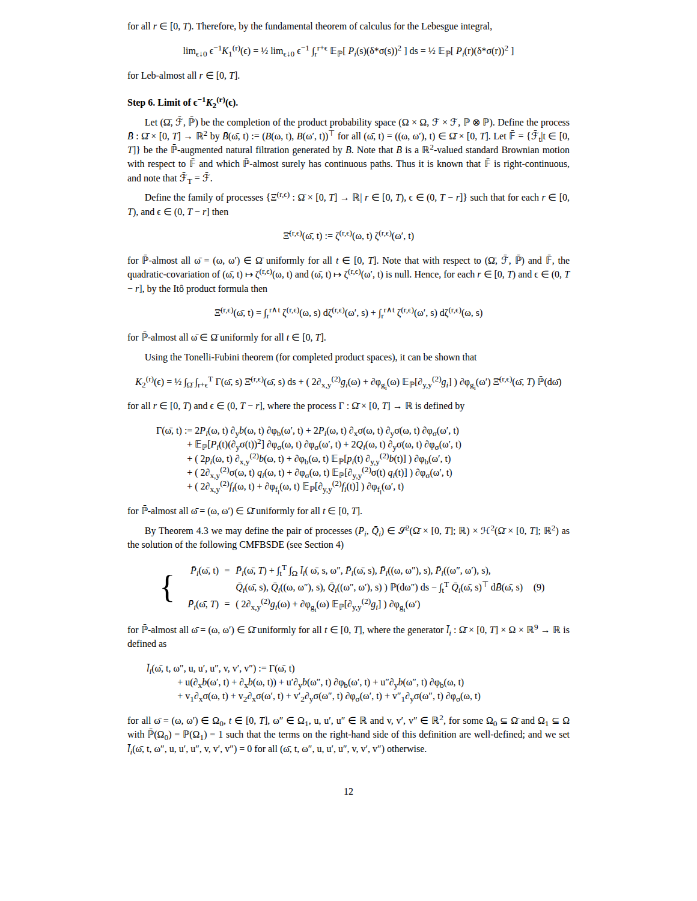for all r ∈ [0, T). Therefore, by the fundamental theorem of calculus for the Lebesgue integral,
limϵ↓0 ϵ−1K1(r)(ϵ) = ½ limϵ↓0 ϵ−1 ∫rr+ϵ 𝔼ℙ[ Pi(s)(δ*σ(s))2 ] ds = ½ 𝔼ℙ[ Pi(r)(δ*σ(r))2 ]
for Leb-almost all r ∈ [0, T].
Step 6. Limit of ϵ−1K2(r)(ϵ).
Let (Ω̄, ℱ̄, ℙ̄) be the completion of the product probability space (Ω × Ω, ℱ × ℱ, ℙ ⊗ ℙ). Define the process B̄ : Ω̄ × [0, T] → ℝ2 by B̄(ω̄, t) := (B(ω, t), B(ω′, t))⊤ for all (ω̄, t) = ((ω, ω′), t) ∈ Ω̄ × [0, T]. Let 𝔽̄ = {ℱ̄t|t ∈ [0, T]} be the ℙ̄-augmented natural filtration generated by B̄. Note that B̄ is a ℝ2-valued standard Brownian motion with respect to 𝔽̄ and which ℙ̄-almost surely has continuous paths. Thus it is known that 𝔽̄ is right-continuous, and note that ℱ̄T = ℱ̄.
Define the family of processes {Ξ̄(r,ϵ) : Ω̄ × [0, T] → ℝ| r ∈ [0, T), ϵ ∈ (0, T − r]} such that for each r ∈ [0, T), and ϵ ∈ (0, T − r] then
Ξ̄(r,ϵ)(ω̄, t) := ζ(r,ϵ)(ω, t) ζ(r,ϵ)(ω′, t)
for ℙ̄-almost all ω̄ = (ω, ω′) ∈ Ω̄ uniformly for all t ∈ [0, T]. Note that with respect to (Ω̄, ℱ̄, ℙ̄) and 𝔽̄, the quadratic-covariation of (ω̄, t) ↦ ζ(r,ϵ)(ω, t) and (ω̄, t) ↦ ζ(r,ϵ)(ω′, t) is null. Hence, for each r ∈ [0, T) and ϵ ∈ (0, T − r], by the Itô product formula then
Ξ̄(r,ϵ)(ω̄, t) = ∫rr∧t ζ(r,ϵ)(ω, s) dζ(r,ϵ)(ω′, s) + ∫rr∧t ζ(r,ϵ)(ω′, s) dζ(r,ϵ)(ω, s)
for ℙ̄-almost all ω̄ ∈ Ω̄ uniformly for all t ∈ [0, T].
Using the Tonelli-Fubini theorem (for completed product spaces), it can be shown that
K2(r)(ϵ) = ½ ∫Ω̄ ∫r+ϵT Γ(ω̄, s) Ξ̄(r,ϵ)(ω̄, s) ds + ( 2∂x,y(2)gi(ω) + ∂φgi(ω) 𝔼ℙ[∂y,y(2)gi] ) ∂φgi(ω′) Ξ̄(r,ϵ)(ω̄, T) ℙ̄(dω̄)
for all r ∈ [0, T) and ϵ ∈ (0, T − r], where the process Γ : Ω̄ × [0, T] → ℝ is defined by
Γ(ω̄, t) := 2Pi(ω, t) ∂yb(ω, t) ∂φb(ω′, t) + 2Pi(ω, t) ∂xσ(ω, t) ∂yσ(ω, t) ∂φσ(ω′, t)
+ 𝔼ℙ[Pi(t)(∂yσ(t))2] ∂φσ(ω, t) ∂φσ(ω′, t) + 2Qi(ω, t) ∂yσ(ω, t) ∂φσ(ω′, t)
+ ( 2pi(ω, t) ∂x,y(2)b(ω, t) + ∂φb(ω, t) 𝔼ℙ[pi(t) ∂y,y(2)b(t)] ) ∂φb(ω′, t)
+ ( 2∂x,y(2)σ(ω, t) qi(ω, t) + ∂φσ(ω, t) 𝔼ℙ[∂y,y(2)σ(t) qi(t)] ) ∂φσ(ω′, t)
+ ( 2∂x,y(2)fi(ω, t) + ∂φfi(ω, t) 𝔼ℙ[∂y,y(2)fi(t)] ) ∂φfi(ω′, t)
for ℙ̄-almost all ω̄ = (ω, ω′) ∈ Ω̄ uniformly for all t ∈ [0, T].
By Theorem 4.3 we may define the pair of processes (P̄i, Q̄i) ∈ 𝒮2(Ω̄ × [0, T]; ℝ) × ℋ2(Ω̄ × [0, T]; ℝ2) as the solution of the following CMFBSDE (see Section 4)
| { | P̄ i (ω̄, t) | = | P̄ i (ω̄, T ) + ∫ t T ∫ Ω l̄ i ( ω̄, s, ω″, P̄ i (ω̄, s), P̄ i ((ω, ω″), s), P̄ i ((ω″, ω′), s), | |
| | | Q̄ i (ω̄, s), Q̄ i ((ω, ω″), s), Q̄ i ((ω″, ω′), s) ) ℙ(dω″) ds − ∫ t T Q̄ i (ω̄, s) ⊤ d B̄ (ω̄, s) | (9) |
| P̄ i (ω̄, T ) | = | ( 2∂ x,y (2) g i (ω) + ∂φ g i (ω) 𝔼 ℙ [∂ y,y (2) g i ] ) ∂φ g i (ω′) | |
for ℙ̄-almost all ω̄ = (ω, ω′) ∈ Ω̄ uniformly for all t ∈ [0, T], where the generator l̄i : Ω̄ × [0, T] × Ω × ℝ9 → ℝ is defined as
l̄i(ω̄, t, ω″, u, u′, u″, v, v′, v″) := Γ(ω̄, t)
+ u(∂xb(ω′, t) + ∂xb(ω, t)) + u′∂yb(ω″, t) ∂φb(ω′, t) + u″∂yb(ω″, t) ∂φb(ω, t)
+ v1∂xσ(ω, t) + v2∂xσ(ω′, t) + v′2∂yσ(ω″, t) ∂φσ(ω′, t) + v″1∂yσ(ω″, t) ∂φσ(ω, t)
for all ω̄ = (ω, ω′) ∈ Ω0, t ∈ [0, T], ω″ ∈ Ω1, u, u′, u″ ∈ ℝ and v, v′, v″ ∈ ℝ2, for some Ω0 ⊆ Ω̄ and Ω1 ⊆ Ω with ℙ̄(Ω0) = ℙ(Ω1) = 1 such that the terms on the right-hand side of this definition are well-defined; and we set l̄i(ω̄, t, ω″, u, u′, u″, v, v′, v″) = 0 for all (ω̄, t, ω″, u, u′, u″, v, v′, v″) otherwise.
12